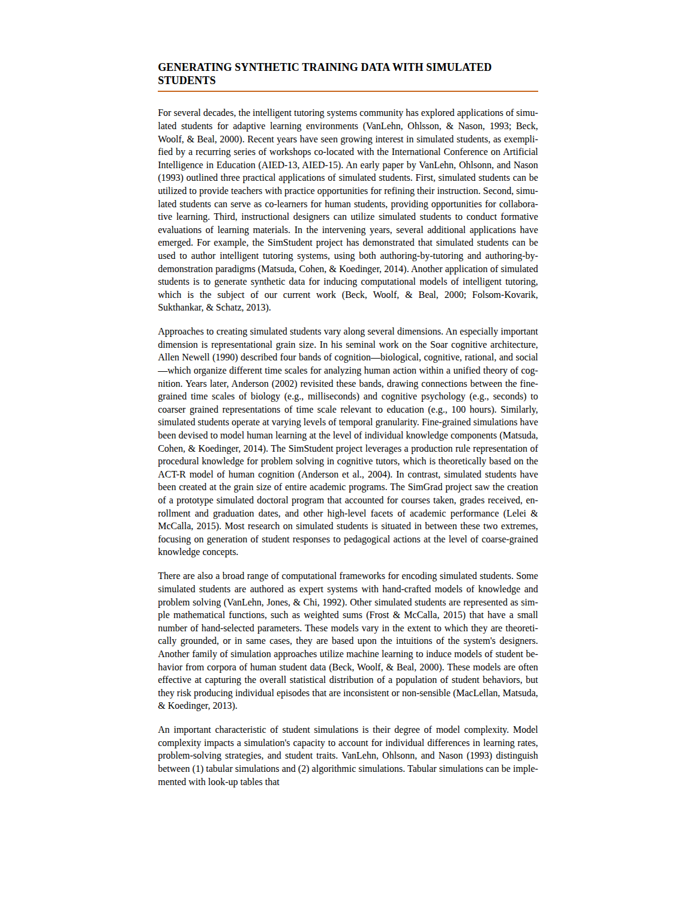Generating Synthetic Training Data with Simulated Students
For several decades, the intelligent tutoring systems community has explored applications of simulated students for adaptive learning environments (VanLehn, Ohlsson, & Nason, 1993; Beck, Woolf, & Beal, 2000). Recent years have seen growing interest in simulated students, as exemplified by a recurring series of workshops co-located with the International Conference on Artificial Intelligence in Education (AIED-13, AIED-15). An early paper by VanLehn, Ohlsonn, and Nason (1993) outlined three practical applications of simulated students. First, simulated students can be utilized to provide teachers with practice opportunities for refining their instruction. Second, simulated students can serve as co-learners for human students, providing opportunities for collaborative learning. Third, instructional designers can utilize simulated students to conduct formative evaluations of learning materials. In the intervening years, several additional applications have emerged. For example, the SimStudent project has demonstrated that simulated students can be used to author intelligent tutoring systems, using both authoring-by-tutoring and authoring-by-demonstration paradigms (Matsuda, Cohen, & Koedinger, 2014). Another application of simulated students is to generate synthetic data for inducing computational models of intelligent tutoring, which is the subject of our current work (Beck, Woolf, & Beal, 2000; Folsom-Kovarik, Sukthankar, & Schatz, 2013).
Approaches to creating simulated students vary along several dimensions. An especially important dimension is representational grain size. In his seminal work on the Soar cognitive architecture, Allen Newell (1990) described four bands of cognition—biological, cognitive, rational, and social—which organize different time scales for analyzing human action within a unified theory of cognition. Years later, Anderson (2002) revisited these bands, drawing connections between the fine-grained time scales of biology (e.g., milliseconds) and cognitive psychology (e.g., seconds) to coarser grained representations of time scale relevant to education (e.g., 100 hours). Similarly, simulated students operate at varying levels of temporal granularity. Fine-grained simulations have been devised to model human learning at the level of individual knowledge components (Matsuda, Cohen, & Koedinger, 2014). The SimStudent project leverages a production rule representation of procedural knowledge for problem solving in cognitive tutors, which is theoretically based on the ACT-R model of human cognition (Anderson et al., 2004). In contrast, simulated students have been created at the grain size of entire academic programs. The SimGrad project saw the creation of a prototype simulated doctoral program that accounted for courses taken, grades received, enrollment and graduation dates, and other high-level facets of academic performance (Lelei & McCalla, 2015). Most research on simulated students is situated in between these two extremes, focusing on generation of student responses to pedagogical actions at the level of coarse-grained knowledge concepts.
There are also a broad range of computational frameworks for encoding simulated students. Some simulated students are authored as expert systems with hand-crafted models of knowledge and problem solving (VanLehn, Jones, & Chi, 1992). Other simulated students are represented as simple mathematical functions, such as weighted sums (Frost & McCalla, 2015) that have a small number of hand-selected parameters. These models vary in the extent to which they are theoretically grounded, or in same cases, they are based upon the intuitions of the system's designers. Another family of simulation approaches utilize machine learning to induce models of student behavior from corpora of human student data (Beck, Woolf, & Beal, 2000). These models are often effective at capturing the overall statistical distribution of a population of student behaviors, but they risk producing individual episodes that are inconsistent or non-sensible (MacLellan, Matsuda, & Koedinger, 2013).
An important characteristic of student simulations is their degree of model complexity. Model complexity impacts a simulation's capacity to account for individual differences in learning rates, problem-solving strategies, and student traits. VanLehn, Ohlsonn, and Nason (1993) distinguish between (1) tabular simulations and (2) algorithmic simulations. Tabular simulations can be implemented with look-up tables that